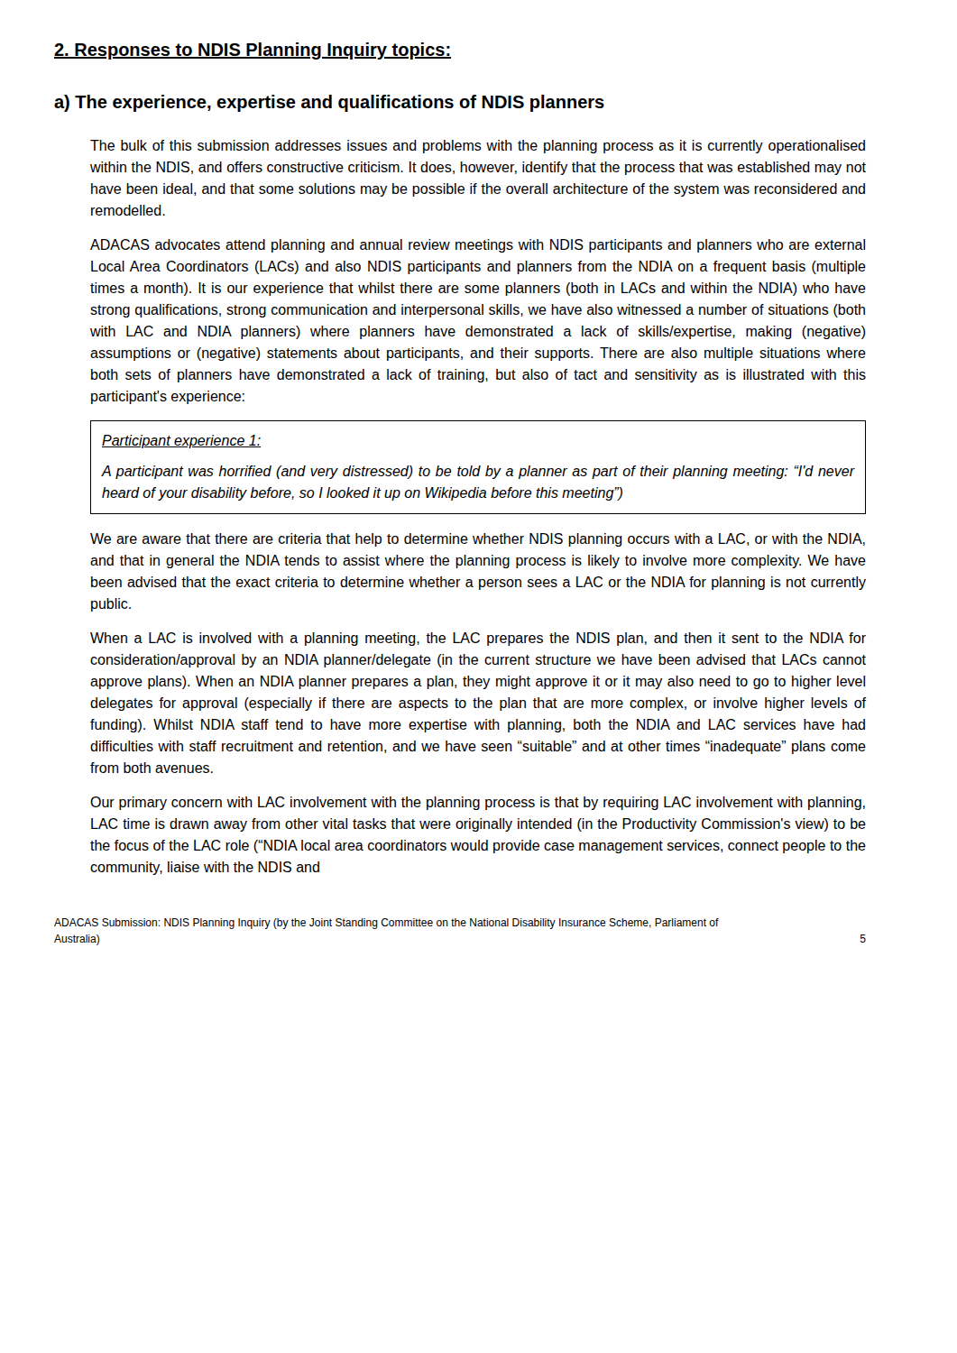2. Responses to NDIS Planning Inquiry topics:
a) The experience, expertise and qualifications of NDIS planners
The bulk of this submission addresses issues and problems with the planning process as it is currently operationalised within the NDIS, and offers constructive criticism. It does, however, identify that the process that was established may not have been ideal, and that some solutions may be possible if the overall architecture of the system was reconsidered and remodelled.
ADACAS advocates attend planning and annual review meetings with NDIS participants and planners who are external Local Area Coordinators (LACs) and also NDIS participants and planners from the NDIA on a frequent basis (multiple times a month). It is our experience that whilst there are some planners (both in LACs and within the NDIA) who have strong qualifications, strong communication and interpersonal skills, we have also witnessed a number of situations (both with LAC and NDIA planners) where planners have demonstrated a lack of skills/expertise, making (negative) assumptions or (negative) statements about participants, and their supports. There are also multiple situations where both sets of planners have demonstrated a lack of training, but also of tact and sensitivity as is illustrated with this participant's experience:
Participant experience 1:
A participant was horrified (and very distressed) to be told by a planner as part of their planning meeting: “I'd never heard of your disability before, so I looked it up on Wikipedia before this meeting”)
We are aware that there are criteria that help to determine whether NDIS planning occurs with a LAC, or with the NDIA, and that in general the NDIA tends to assist where the planning process is likely to involve more complexity. We have been advised that the exact criteria to determine whether a person sees a LAC or the NDIA for planning is not currently public.
When a LAC is involved with a planning meeting, the LAC prepares the NDIS plan, and then it sent to the NDIA for consideration/approval by an NDIA planner/delegate (in the current structure we have been advised that LACs cannot approve plans). When an NDIA planner prepares a plan, they might approve it or it may also need to go to higher level delegates for approval (especially if there are aspects to the plan that are more complex, or involve higher levels of funding). Whilst NDIA staff tend to have more expertise with planning, both the NDIA and LAC services have had difficulties with staff recruitment and retention, and we have seen “suitable” and at other times “inadequate” plans come from both avenues.
Our primary concern with LAC involvement with the planning process is that by requiring LAC involvement with planning, LAC time is drawn away from other vital tasks that were originally intended (in the Productivity Commission's view) to be the focus of the LAC role (“NDIA local area coordinators would provide case management services, connect people to the community, liaise with the NDIS and
ADACAS Submission: NDIS Planning Inquiry (by the Joint Standing Committee on the National Disability Insurance Scheme, Parliament of Australia) 5